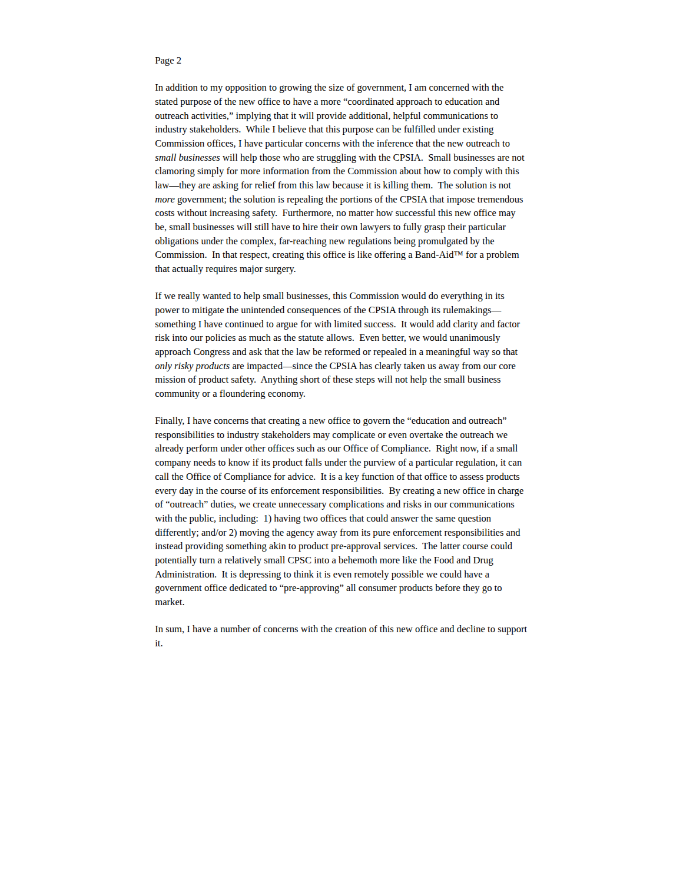Page 2
In addition to my opposition to growing the size of government, I am concerned with the stated purpose of the new office to have a more “coordinated approach to education and outreach activities,” implying that it will provide additional, helpful communications to industry stakeholders. While I believe that this purpose can be fulfilled under existing Commission offices, I have particular concerns with the inference that the new outreach to small businesses will help those who are struggling with the CPSIA. Small businesses are not clamoring simply for more information from the Commission about how to comply with this law—they are asking for relief from this law because it is killing them. The solution is not more government; the solution is repealing the portions of the CPSIA that impose tremendous costs without increasing safety. Furthermore, no matter how successful this new office may be, small businesses will still have to hire their own lawyers to fully grasp their particular obligations under the complex, far-reaching new regulations being promulgated by the Commission. In that respect, creating this office is like offering a Band-Aid™ for a problem that actually requires major surgery.
If we really wanted to help small businesses, this Commission would do everything in its power to mitigate the unintended consequences of the CPSIA through its rulemakings—something I have continued to argue for with limited success. It would add clarity and factor risk into our policies as much as the statute allows. Even better, we would unanimously approach Congress and ask that the law be reformed or repealed in a meaningful way so that only risky products are impacted—since the CPSIA has clearly taken us away from our core mission of product safety. Anything short of these steps will not help the small business community or a floundering economy.
Finally, I have concerns that creating a new office to govern the “education and outreach” responsibilities to industry stakeholders may complicate or even overtake the outreach we already perform under other offices such as our Office of Compliance. Right now, if a small company needs to know if its product falls under the purview of a particular regulation, it can call the Office of Compliance for advice. It is a key function of that office to assess products every day in the course of its enforcement responsibilities. By creating a new office in charge of “outreach” duties, we create unnecessary complications and risks in our communications with the public, including: 1) having two offices that could answer the same question differently; and/or 2) moving the agency away from its pure enforcement responsibilities and instead providing something akin to product pre-approval services. The latter course could potentially turn a relatively small CPSC into a behemoth more like the Food and Drug Administration. It is depressing to think it is even remotely possible we could have a government office dedicated to “pre-approving” all consumer products before they go to market.
In sum, I have a number of concerns with the creation of this new office and decline to support it.